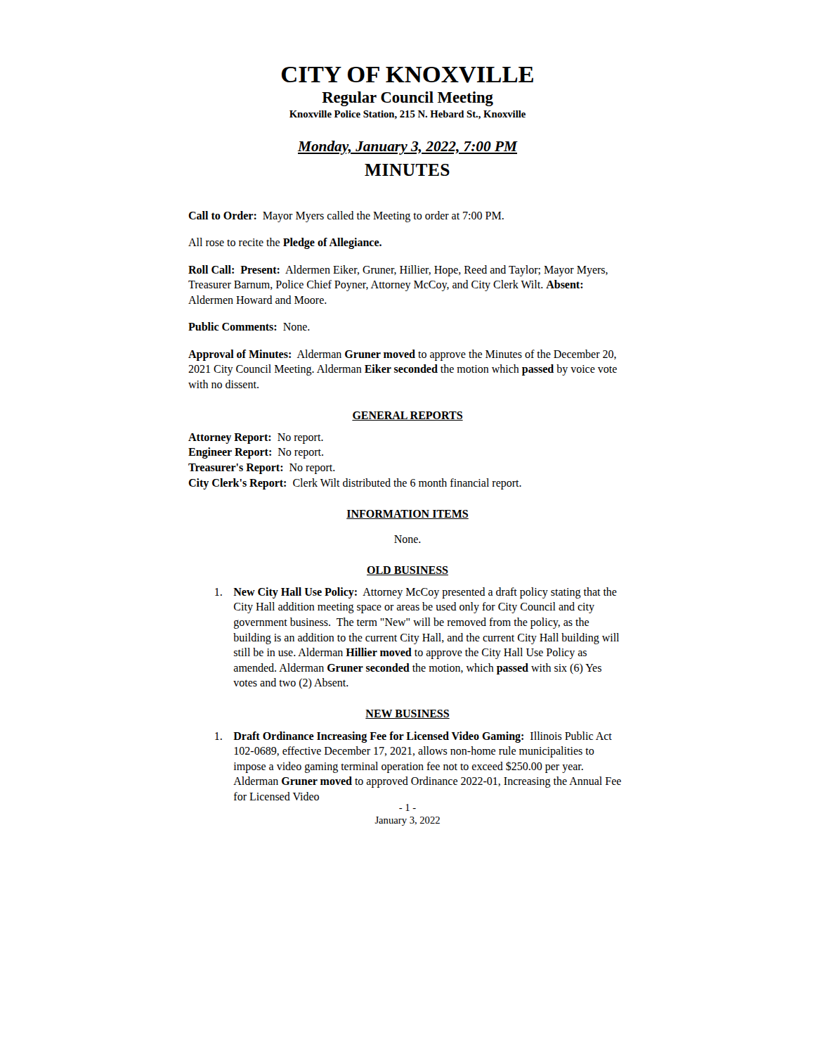CITY OF KNOXVILLE
Regular Council Meeting
Knoxville Police Station, 215 N. Hebard St., Knoxville
Monday, January 3, 2022, 7:00 PM
MINUTES
Call to Order: Mayor Myers called the Meeting to order at 7:00 PM.
All rose to recite the Pledge of Allegiance.
Roll Call: Present: Aldermen Eiker, Gruner, Hillier, Hope, Reed and Taylor; Mayor Myers, Treasurer Barnum, Police Chief Poyner, Attorney McCoy, and City Clerk Wilt. Absent: Aldermen Howard and Moore.
Public Comments: None.
Approval of Minutes: Alderman Gruner moved to approve the Minutes of the December 20, 2021 City Council Meeting. Alderman Eiker seconded the motion which passed by voice vote with no dissent.
GENERAL REPORTS
Attorney Report: No report.
Engineer Report: No report.
Treasurer's Report: No report.
City Clerk's Report: Clerk Wilt distributed the 6 month financial report.
INFORMATION ITEMS
None.
OLD BUSINESS
New City Hall Use Policy: Attorney McCoy presented a draft policy stating that the City Hall addition meeting space or areas be used only for City Council and city government business. The term "New" will be removed from the policy, as the building is an addition to the current City Hall, and the current City Hall building will still be in use. Alderman Hillier moved to approve the City Hall Use Policy as amended. Alderman Gruner seconded the motion, which passed with six (6) Yes votes and two (2) Absent.
NEW BUSINESS
Draft Ordinance Increasing Fee for Licensed Video Gaming: Illinois Public Act 102-0689, effective December 17, 2021, allows non-home rule municipalities to impose a video gaming terminal operation fee not to exceed $250.00 per year. Alderman Gruner moved to approved Ordinance 2022-01, Increasing the Annual Fee for Licensed Video
- 1 -
January 3, 2022